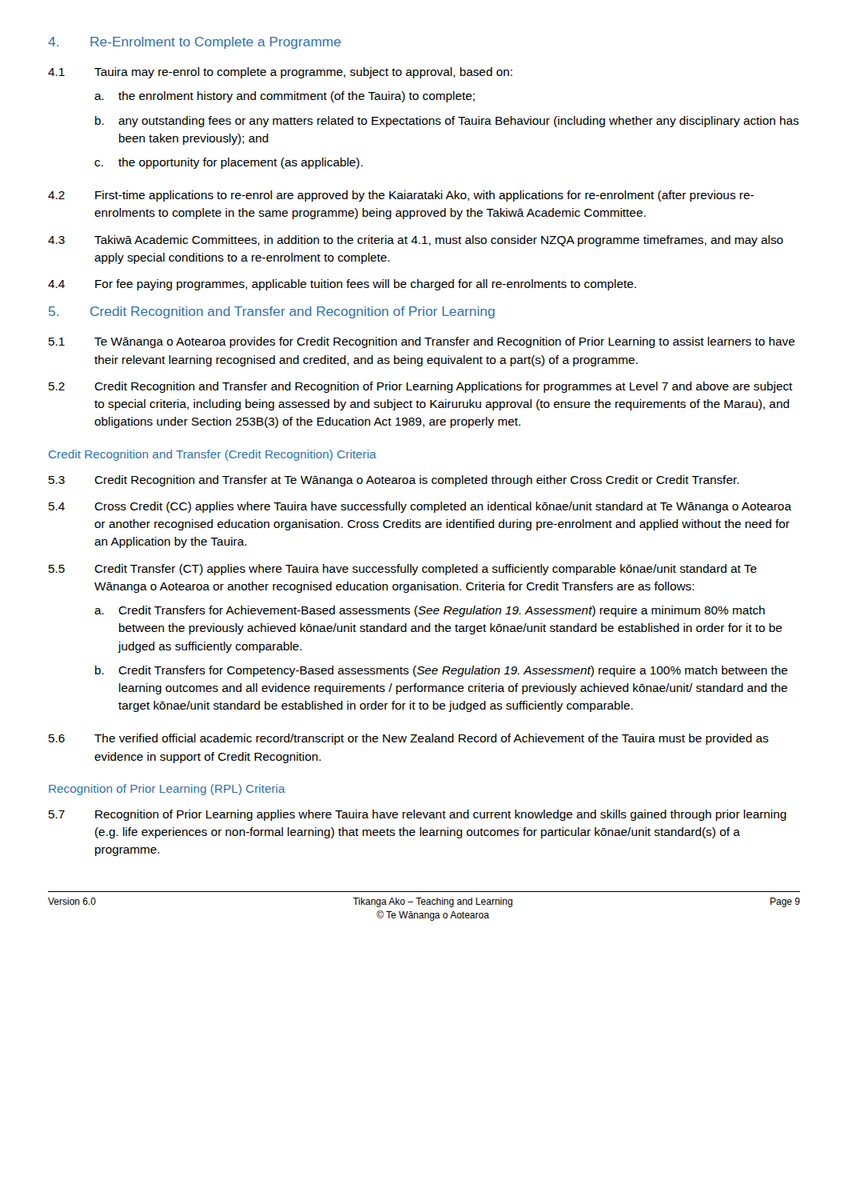4. Re-Enrolment to Complete a Programme
4.1
Tauira may re-enrol to complete a programme, subject to approval, based on:
a. the enrolment history and commitment (of the Tauira) to complete;
b. any outstanding fees or any matters related to Expectations of Tauira Behaviour (including whether any disciplinary action has been taken previously); and
c. the opportunity for placement (as applicable).
4.2
First-time applications to re-enrol are approved by the Kaiarataki Ako, with applications for re-enrolment (after previous re-enrolments to complete in the same programme) being approved by the Takiwā Academic Committee.
4.3
Takiwā Academic Committees, in addition to the criteria at 4.1, must also consider NZQA programme timeframes, and may also apply special conditions to a re-enrolment to complete.
4.4
For fee paying programmes, applicable tuition fees will be charged for all re-enrolments to complete.
5. Credit Recognition and Transfer and Recognition of Prior Learning
5.1
Te Wānanga o Aotearoa provides for Credit Recognition and Transfer and Recognition of Prior Learning to assist learners to have their relevant learning recognised and credited, and as being equivalent to a part(s) of a programme.
5.2
Credit Recognition and Transfer and Recognition of Prior Learning Applications for programmes at Level 7 and above are subject to special criteria, including being assessed by and subject to Kairuruku approval (to ensure the requirements of the Marau), and obligations under Section 253B(3) of the Education Act 1989, are properly met.
Credit Recognition and Transfer (Credit Recognition) Criteria
5.3
Credit Recognition and Transfer at Te Wānanga o Aotearoa is completed through either Cross Credit or Credit Transfer.
5.4
Cross Credit (CC) applies where Tauira have successfully completed an identical kōnae/unit standard at Te Wānanga o Aotearoa or another recognised education organisation. Cross Credits are identified during pre-enrolment and applied without the need for an Application by the Tauira.
5.5
Credit Transfer (CT) applies where Tauira have successfully completed a sufficiently comparable kōnae/unit standard at Te Wānanga o Aotearoa or another recognised education organisation. Criteria for Credit Transfers are as follows:
a. Credit Transfers for Achievement-Based assessments (See Regulation 19. Assessment) require a minimum 80% match between the previously achieved kōnae/unit standard and the target kōnae/unit standard be established in order for it to be judged as sufficiently comparable.
b. Credit Transfers for Competency-Based assessments (See Regulation 19. Assessment) require a 100% match between the learning outcomes and all evidence requirements / performance criteria of previously achieved kōnae/unit/ standard and the target kōnae/unit standard be established in order for it to be judged as sufficiently comparable.
5.6
The verified official academic record/transcript or the New Zealand Record of Achievement of the Tauira must be provided as evidence in support of Credit Recognition.
Recognition of Prior Learning (RPL) Criteria
5.7
Recognition of Prior Learning applies where Tauira have relevant and current knowledge and skills gained through prior learning (e.g. life experiences or non-formal learning) that meets the learning outcomes for particular kōnae/unit standard(s) of a programme.
Version 6.0
Tikanga Ako – Teaching and Learning © Te Wānanga o Aotearoa
Page 9